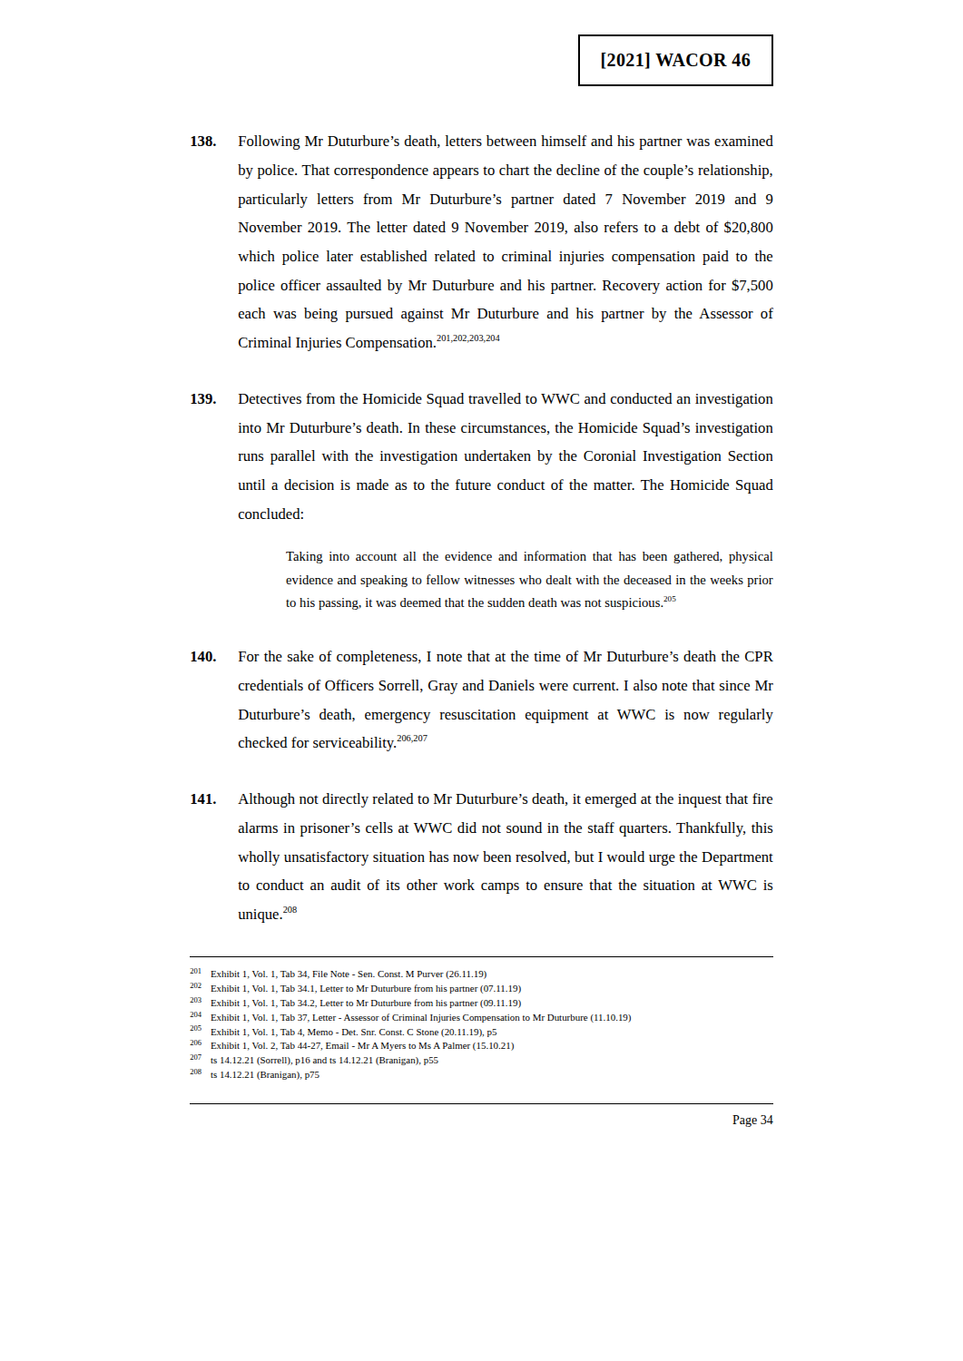[2021] WACOR 46
Following Mr Duturbure’s death, letters between himself and his partner was examined by police. That correspondence appears to chart the decline of the couple’s relationship, particularly letters from Mr Duturbure’s partner dated 7 November 2019 and 9 November 2019. The letter dated 9 November 2019, also refers to a debt of $20,800 which police later established related to criminal injuries compensation paid to the police officer assaulted by Mr Duturbure and his partner. Recovery action for $7,500 each was being pursued against Mr Duturbure and his partner by the Assessor of Criminal Injuries Compensation.201,202,203,204
Detectives from the Homicide Squad travelled to WWC and conducted an investigation into Mr Duturbure’s death. In these circumstances, the Homicide Squad’s investigation runs parallel with the investigation undertaken by the Coronial Investigation Section until a decision is made as to the future conduct of the matter. The Homicide Squad concluded:
Taking into account all the evidence and information that has been gathered, physical evidence and speaking to fellow witnesses who dealt with the deceased in the weeks prior to his passing, it was deemed that the sudden death was not suspicious.205
For the sake of completeness, I note that at the time of Mr Duturbure’s death the CPR credentials of Officers Sorrell, Gray and Daniels were current. I also note that since Mr Duturbure’s death, emergency resuscitation equipment at WWC is now regularly checked for serviceability.206,207
Although not directly related to Mr Duturbure’s death, it emerged at the inquest that fire alarms in prisoner’s cells at WWC did not sound in the staff quarters. Thankfully, this wholly unsatisfactory situation has now been resolved, but I would urge the Department to conduct an audit of its other work camps to ensure that the situation at WWC is unique.208
Exhibit 1, Vol. 1, Tab 34, File Note - Sen. Const. M Purver (26.11.19)
Exhibit 1, Vol. 1, Tab 34.1, Letter to Mr Duturbure from his partner (07.11.19)
Exhibit 1, Vol. 1, Tab 34.2, Letter to Mr Duturbure from his partner (09.11.19)
Exhibit 1, Vol. 1, Tab 37, Letter - Assessor of Criminal Injuries Compensation to Mr Duturbure (11.10.19)
Exhibit 1, Vol. 1, Tab 4, Memo - Det. Snr. Const. C Stone (20.11.19), p5
Exhibit 1, Vol. 2, Tab 44-27, Email - Mr A Myers to Ms A Palmer (15.10.21)
ts 14.12.21 (Sorrell), p16 and ts 14.12.21 (Branigan), p55
ts 14.12.21 (Branigan), p75
Page 34